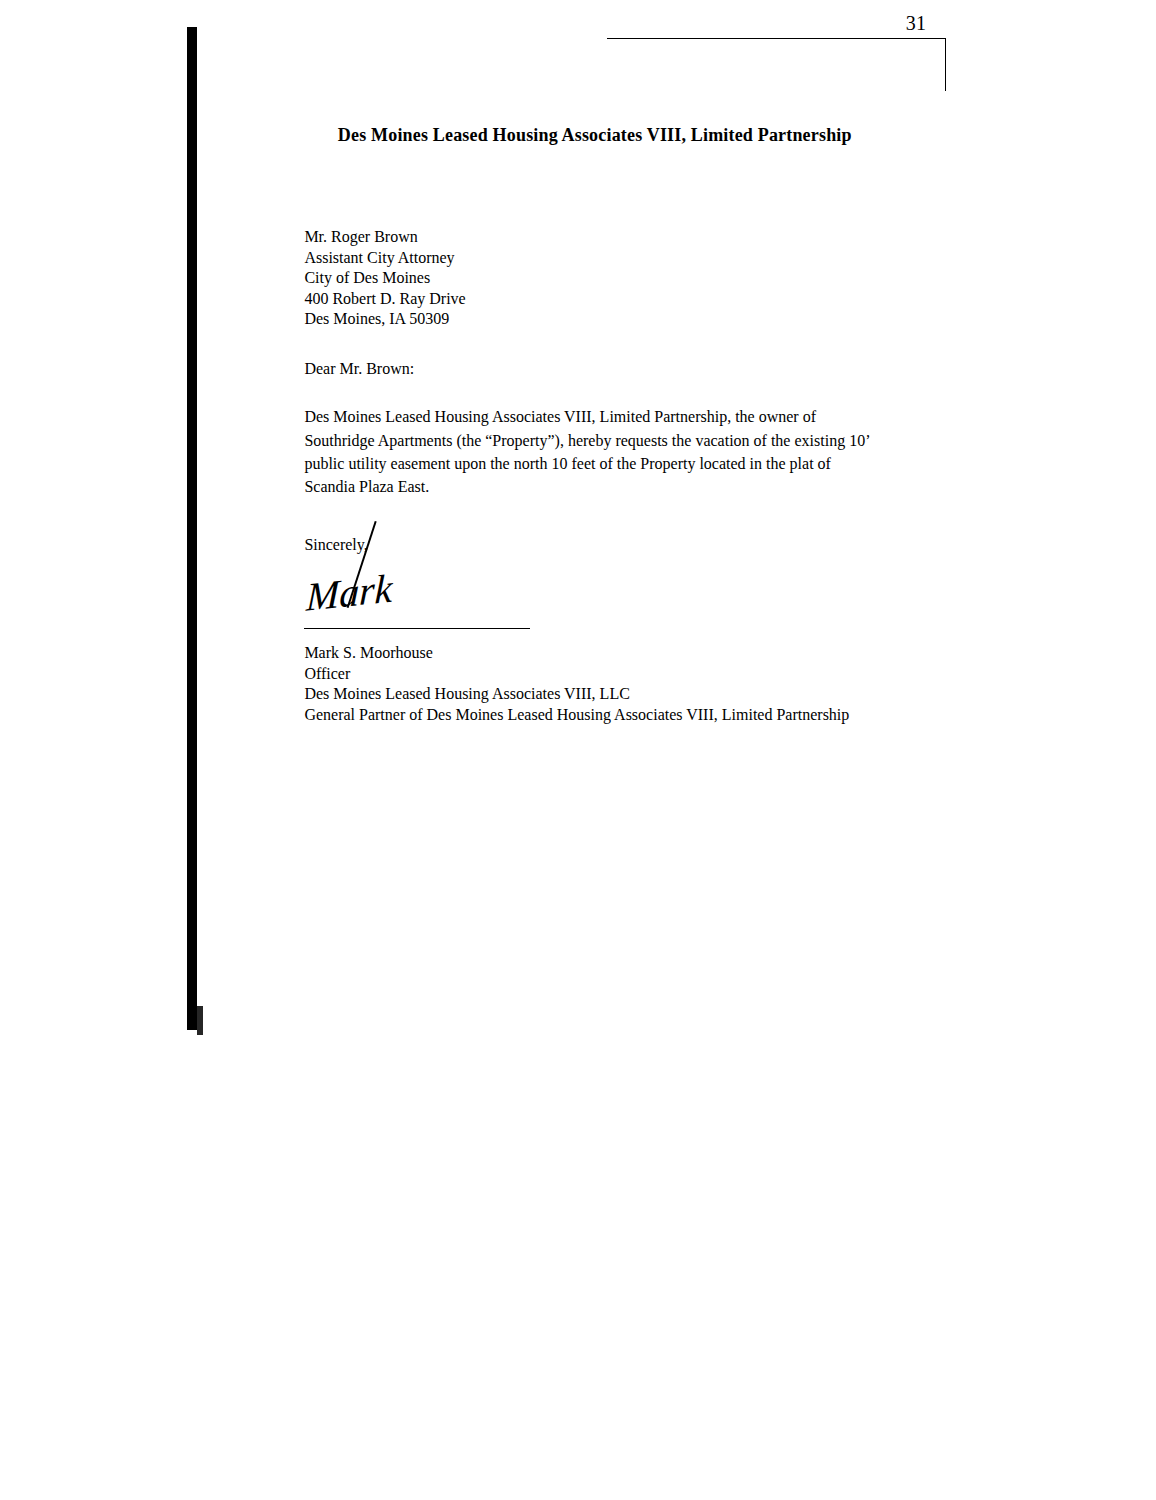31
Des Moines Leased Housing Associates VIII, Limited Partnership
Mr. Roger Brown
Assistant City Attorney
City of Des Moines
400 Robert D. Ray Drive
Des Moines, IA 50309
Dear Mr. Brown:
Des Moines Leased Housing Associates VIII, Limited Partnership, the owner of Southridge Apartments (the “Property”), hereby requests the vacation of the existing 10’ public utility easement upon the north 10 feet of the Property located in the plat of Scandia Plaza East.
Sincerely,
Mark
Mark S. Moorhouse Officer Des Moines Leased Housing Associates VIII, LLC General Partner of Des Moines Leased Housing Associates VIII, Limited Partnership